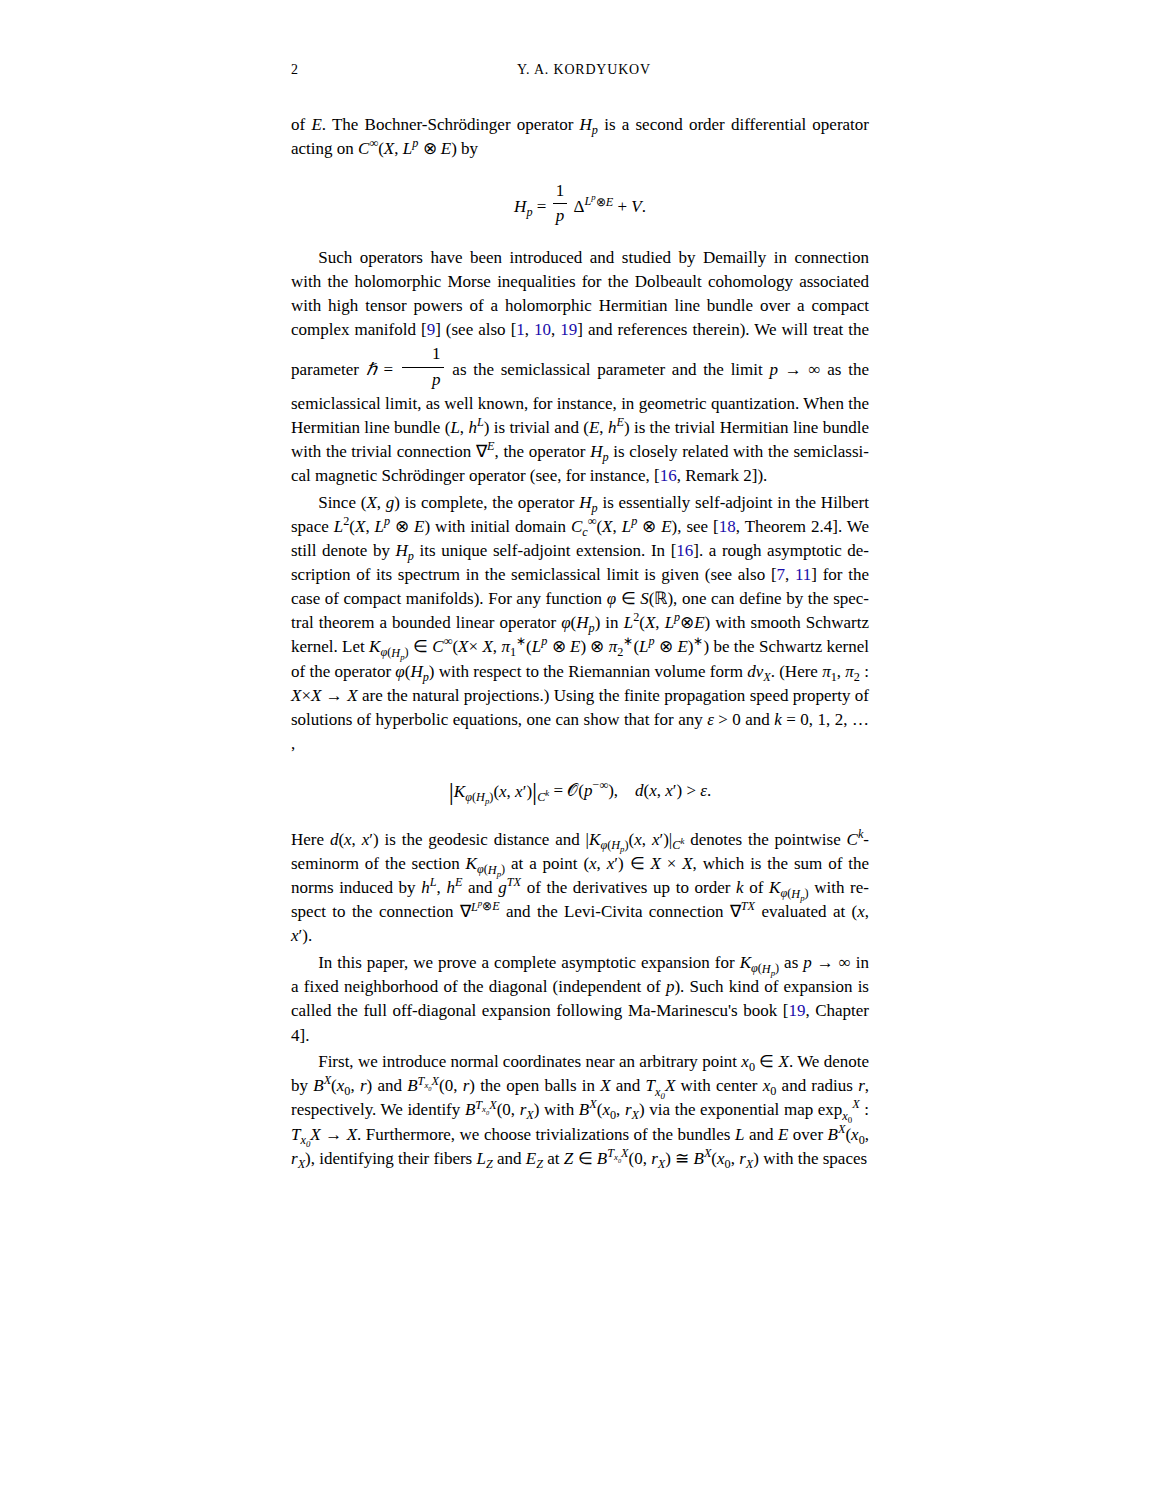2 Y. A. Kordyukov
of E. The Bochner-Schrödinger operator Hp is a second order differential operator acting on C∞(X, Lp ⊗ E) by
Hp = 1 p ΔLp⊗E + V.
Such operators have been introduced and studied by Demailly in connection with the holomorphic Morse inequalities for the Dolbeault cohomology associated with high tensor powers of a holomorphic Hermitian line bundle over a compact complex manifold [9] (see also [1, 10, 19] and references therein). We will treat the parameter ℏ = 1 p as the semiclassical parameter and the limit p → ∞ as the semiclassical limit, as well known, for instance, in geometric quantization. When the Hermitian line bundle (L, hL) is trivial and (E, hE) is the trivial Hermitian line bundle with the trivial connection ∇E, the operator Hp is closely related with the semiclassical magnetic Schrödinger operator (see, for instance, [16, Remark 2]).
Since (X, g) is complete, the operator Hp is essentially self-adjoint in the Hilbert space L2(X, Lp ⊗ E) with initial domain Cc∞(X, Lp ⊗ E), see [18, Theorem 2.4]. We still denote by Hp its unique self-adjoint extension. In [16]. a rough asymptotic description of its spectrum in the semiclassical limit is given (see also [7, 11] for the case of compact manifolds). For any function φ ∈ S(ℝ), one can define by the spectral theorem a bounded linear operator φ(Hp) in L2(X, Lp⊗E) with smooth Schwartz kernel. Let Kφ(Hp) ∈ C∞(X× X, π1∗(Lp ⊗ E) ⊗ π2∗(Lp ⊗ E)∗) be the Schwartz kernel of the operator φ(Hp) with respect to the Riemannian volume form dvX. (Here π1, π2 : X×X → X are the natural projections.) Using the finite propagation speed property of solutions of hyperbolic equations, one can show that for any ε > 0 and k = 0, 1, 2, … ,
|Kφ(Hp)(x, x′)|Ck = 𝒪(p−∞), d(x, x′) > ε.
Here d(x, x′) is the geodesic distance and |Kφ(Hp)(x, x′)|Ck denotes the pointwise Ck-seminorm of the section Kφ(Hp) at a point (x, x′) ∈ X × X, which is the sum of the norms induced by hL, hE and gTX of the derivatives up to order k of Kφ(Hp) with respect to the connection ∇Lp⊗E and the Levi-Civita connection ∇TX evaluated at (x, x′).
In this paper, we prove a complete asymptotic expansion for Kφ(Hp) as p → ∞ in a fixed neighborhood of the diagonal (independent of p). Such kind of expansion is called the full off-diagonal expansion following Ma-Marinescu's book [19, Chapter 4].
First, we introduce normal coordinates near an arbitrary point x0 ∈ X. We denote by BX(x0, r) and BTx0X(0, r) the open balls in X and Tx0X with center x0 and radius r, respectively. We identify BTx0X(0, rX) with BX(x0, rX) via the exponential map expx0X : Tx0X → X. Furthermore, we choose trivializations of the bundles L and E over BX(x0, rX), identifying their fibers LZ and EZ at Z ∈ BTx0X(0, rX) ≅ BX(x0, rX) with the spaces